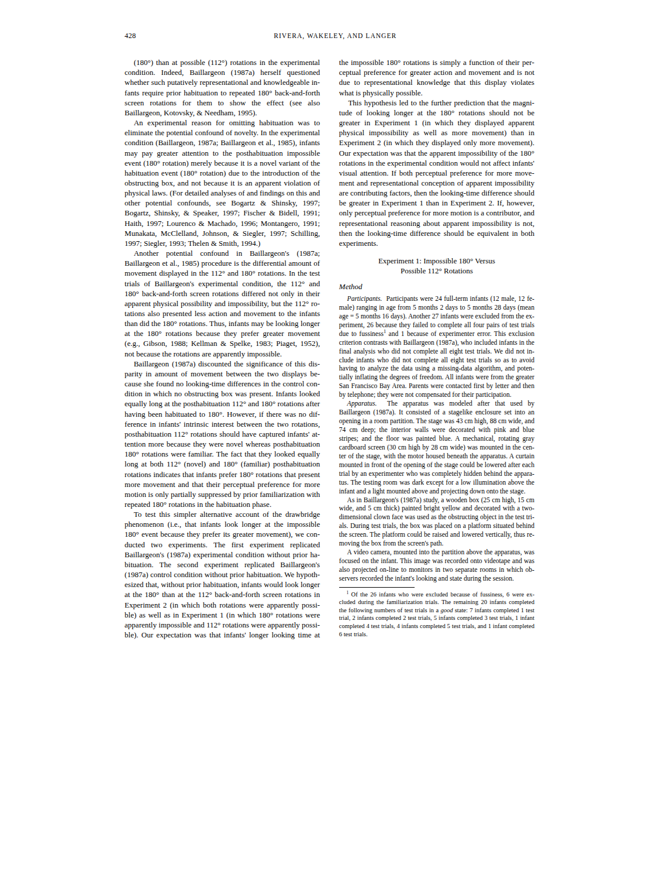428 RIVERA, WAKELEY, AND LANGER
(180°) than at possible (112°) rotations in the experimental condition. Indeed, Baillargeon (1987a) herself questioned whether such putatively representational and knowledgeable infants require prior habituation to repeated 180° back-and-forth screen rotations for them to show the effect (see also Baillargeon, Kotovsky, & Needham, 1995).
An experimental reason for omitting habituation was to eliminate the potential confound of novelty. In the experimental condition (Baillargeon, 1987a; Baillargeon et al., 1985), infants may pay greater attention to the posthabituation impossible event (180° rotation) merely because it is a novel variant of the habituation event (180° rotation) due to the introduction of the obstructing box, and not because it is an apparent violation of physical laws. (For detailed analyses of and findings on this and other potential confounds, see Bogartz & Shinsky, 1997; Bogartz, Shinsky, & Speaker, 1997; Fischer & Bidell, 1991; Haith, 1997; Lourenco & Machado, 1996; Montangero, 1991; Munakata, McClelland, Johnson, & Siegler, 1997; Schilling, 1997; Siegler, 1993; Thelen & Smith, 1994.)
Another potential confound in Baillargeon's (1987a; Baillargeon et al., 1985) procedure is the differential amount of movement displayed in the 112° and 180° rotations. In the test trials of Baillargeon's experimental condition, the 112° and 180° back-and-forth screen rotations differed not only in their apparent physical possibility and impossibility, but the 112° rotations also presented less action and movement to the infants than did the 180° rotations. Thus, infants may be looking longer at the 180° rotations because they prefer greater movement (e.g., Gibson, 1988; Kellman & Spelke, 1983; Piaget, 1952), not because the rotations are apparently impossible.
Baillargeon (1987a) discounted the significance of this disparity in amount of movement between the two displays because she found no looking-time differences in the control condition in which no obstructing box was present. Infants looked equally long at the posthabituation 112° and 180° rotations after having been habituated to 180°. However, if there was no difference in infants' intrinsic interest between the two rotations, posthabituation 112° rotations should have captured infants' attention more because they were novel whereas posthabituation 180° rotations were familiar. The fact that they looked equally long at both 112° (novel) and 180° (familiar) posthabituation rotations indicates that infants prefer 180° rotations that present more movement and that their perceptual preference for more motion is only partially suppressed by prior familiarization with repeated 180° rotations in the habituation phase.
To test this simpler alternative account of the drawbridge phenomenon (i.e., that infants look longer at the impossible 180° event because they prefer its greater movement), we conducted two experiments. The first experiment replicated Baillargeon's (1987a) experimental condition without prior habituation. The second experiment replicated Baillargeon's (1987a) control condition without prior habituation. We hypothesized that, without prior habituation, infants would look longer at the 180° than at the 112° back-and-forth screen rotations in Experiment 2 (in which both rotations were apparently possible) as well as in Experiment 1 (in which 180° rotations were apparently impossible and 112° rotations were apparently possible). Our expectation was that infants' longer looking time at the impossible 180° rotations is simply a function of their perceptual preference for greater action and movement and is not due to representational knowledge that this display violates what is physically possible.
This hypothesis led to the further prediction that the magnitude of looking longer at the 180° rotations should not be greater in Experiment 1 (in which they displayed apparent physical impossibility as well as more movement) than in Experiment 2 (in which they displayed only more movement). Our expectation was that the apparent impossibility of the 180° rotations in the experimental condition would not affect infants' visual attention. If both perceptual preference for more movement and representational conception of apparent impossibility are contributing factors, then the looking-time difference should be greater in Experiment 1 than in Experiment 2. If, however, only perceptual preference for more motion is a contributor, and representational reasoning about apparent impossibility is not, then the looking-time difference should be equivalent in both experiments.
Experiment 1: Impossible 180° Versus
Possible 112° Rotations
Method
Participants. Participants were 24 full-term infants (12 male, 12 female) ranging in age from 5 months 2 days to 5 months 28 days (mean age = 5 months 16 days). Another 27 infants were excluded from the experiment, 26 because they failed to complete all four pairs of test trials due to fussiness1 and 1 because of experimenter error. This exclusion criterion contrasts with Baillargeon (1987a), who included infants in the final analysis who did not complete all eight test trials. We did not include infants who did not complete all eight test trials so as to avoid having to analyze the data using a missing-data algorithm, and potentially inflating the degrees of freedom. All infants were from the greater San Francisco Bay Area. Parents were contacted first by letter and then by telephone; they were not compensated for their participation.
Apparatus. The apparatus was modeled after that used by Baillargeon (1987a). It consisted of a stagelike enclosure set into an opening in a room partition. The stage was 43 cm high, 88 cm wide, and 74 cm deep; the interior walls were decorated with pink and blue stripes; and the floor was painted blue. A mechanical, rotating gray cardboard screen (30 cm high by 28 cm wide) was mounted in the center of the stage, with the motor housed beneath the apparatus. A curtain mounted in front of the opening of the stage could be lowered after each trial by an experimenter who was completely hidden behind the apparatus. The testing room was dark except for a low illumination above the infant and a light mounted above and projecting down onto the stage.
As in Baillargeon's (1987a) study, a wooden box (25 cm high, 15 cm wide, and 5 cm thick) painted bright yellow and decorated with a two-dimensional clown face was used as the obstructing object in the test trials. During test trials, the box was placed on a platform situated behind the screen. The platform could be raised and lowered vertically, thus removing the box from the screen's path.
A video camera, mounted into the partition above the apparatus, was focused on the infant. This image was recorded onto videotape and was also projected on-line to monitors in two separate rooms in which observers recorded the infant's looking and state during the session.
1 Of the 26 infants who were excluded because of fussiness, 6 were excluded during the familiarization trials. The remaining 20 infants completed the following numbers of test trials in a good state: 7 infants completed 1 test trial, 2 infants completed 2 test trials, 5 infants completed 3 test trials, 1 infant completed 4 test trials, 4 infants completed 5 test trials, and 1 infant completed 6 test trials.